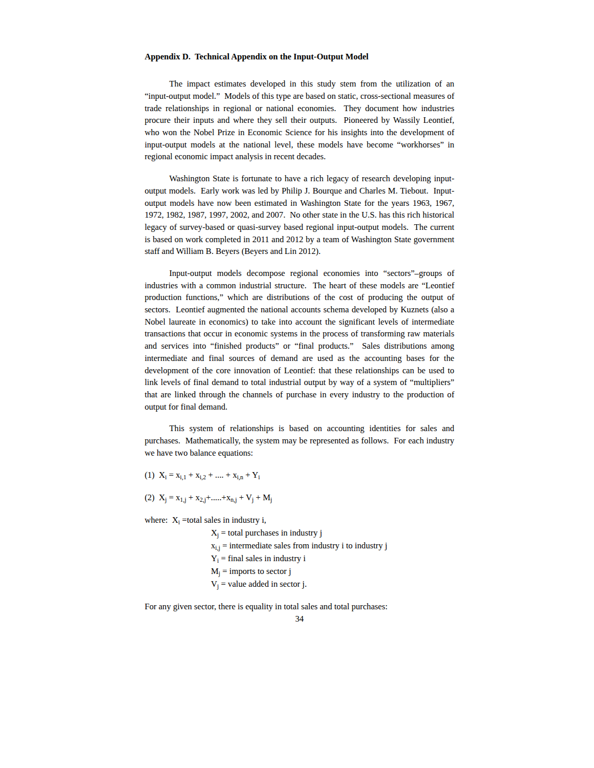Appendix D. Technical Appendix on the Input-Output Model
The impact estimates developed in this study stem from the utilization of an “input-output model.” Models of this type are based on static, cross-sectional measures of trade relationships in regional or national economies. They document how industries procure their inputs and where they sell their outputs. Pioneered by Wassily Leontief, who won the Nobel Prize in Economic Science for his insights into the development of input-output models at the national level, these models have become “workhorses” in regional economic impact analysis in recent decades.
Washington State is fortunate to have a rich legacy of research developing input-output models. Early work was led by Philip J. Bourque and Charles M. Tiebout. Input-output models have now been estimated in Washington State for the years 1963, 1967, 1972, 1982, 1987, 1997, 2002, and 2007. No other state in the U.S. has this rich historical legacy of survey-based or quasi-survey based regional input-output models. The current is based on work completed in 2011 and 2012 by a team of Washington State government staff and William B. Beyers (Beyers and Lin 2012).
Input-output models decompose regional economies into “sectors”–groups of industries with a common industrial structure. The heart of these models are “Leontief production functions,” which are distributions of the cost of producing the output of sectors. Leontief augmented the national accounts schema developed by Kuznets (also a Nobel laureate in economics) to take into account the significant levels of intermediate transactions that occur in economic systems in the process of transforming raw materials and services into “finished products” or “final products.” Sales distributions among intermediate and final sources of demand are used as the accounting bases for the development of the core innovation of Leontief: that these relationships can be used to link levels of final demand to total industrial output by way of a system of “multipliers” that are linked through the channels of purchase in every industry to the production of output for final demand.
This system of relationships is based on accounting identities for sales and purchases. Mathematically, the system may be represented as follows. For each industry we have two balance equations:
(1) Xi = xi,1 + xi,2 + .... + xi,n + Yi
(2) Xj = x1,j + x2,j+.....+xn,j + Vj + Mj
where: Xi =total sales in industry i, Xj = total purchases in industry j xi,j = intermediate sales from industry i to industry j Yi = final sales in industry i Mj = imports to sector j Vj = value added in sector j.
For any given sector, there is equality in total sales and total purchases:
34